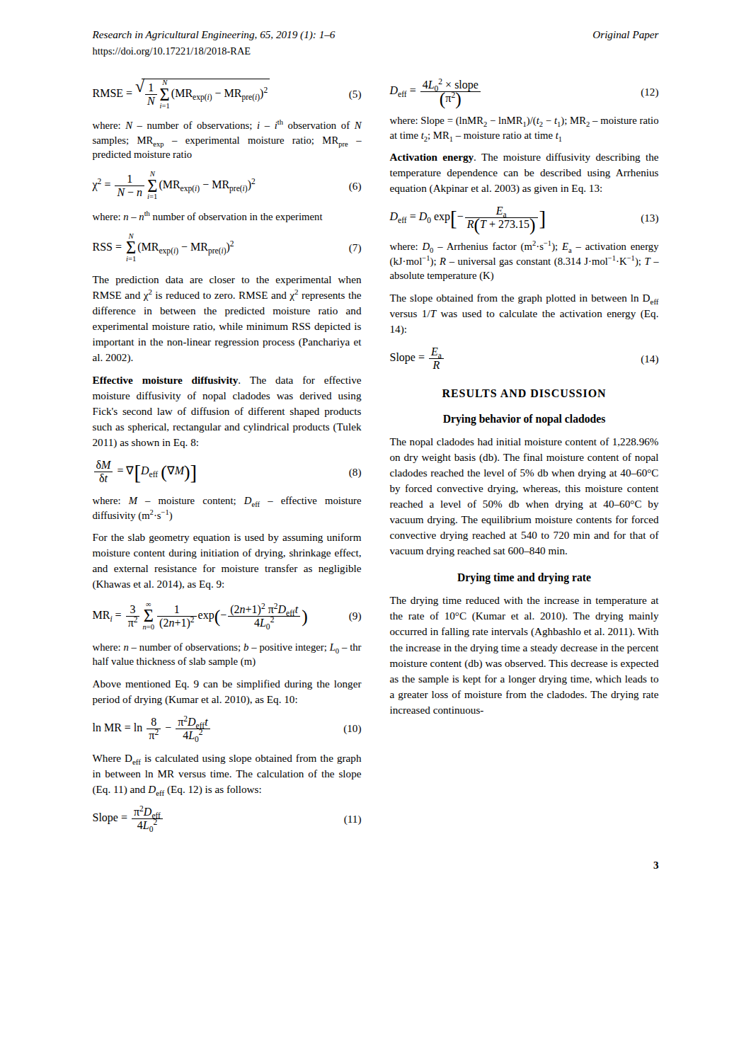Research in Agricultural Engineering, 65, 2019 (1): 1–6
Original Paper
https://doi.org/10.17221/18/2018-RAE
RMSE = 1 N NΣi=1(MRexp(i) − MRpre(i))2
(5)
where: N – number of observations; i – ith observation of N samples; MRexp – experimental moisture ratio; MRpre – predicted moisture ratio
χ2 = 1 N − n NΣi=1(MRexp(i) − MRpre(i))2
(6)
where: n – nth number of observation in the experiment
RSS = NΣi=1(MRexp(i) − MRpre(i))2
(7)
The prediction data are closer to the experimental when RMSE and χ2 is reduced to zero. RMSE and χ2 represents the difference in between the predicted moisture ratio and experimental moisture ratio, while minimum RSS depicted is important in the non-linear regression process (Panchariya et al. 2002).
Effective moisture diffusivity. The data for effective moisture diffusivity of nopal cladodes was derived using Fick's second law of diffusion of different shaped products such as spherical, rectangular and cylindrical products (Tulek 2011) as shown in Eq. 8:
δM δt = ∇[Deff (∇M)]
(8)
where: M – moisture content; Deff – effective moisture diffusivity (m2·s−1)
For the slab geometry equation is used by assuming uniform moisture content during initiation of drying, shrinkage effect, and external resistance for moisture transfer as negligible (Khawas et al. 2014), as Eq. 9:
MRi = 3 π2∞Σn=01(2n+1)2exp(−(2n+1)2 π2Defft 4L02)
(9)
where: n – number of observations; b – positive integer; L0 – thr half value thickness of slab sample (m)
Above mentioned Eq. 9 can be simplified during the longer period of drying (Kumar et al. 2010), as Eq. 10:
ln MR = ln 8 π2 − π2Defft 4L02
(10)
Where Deff is calculated using slope obtained from the graph in between ln MR versus time. The calculation of the slope (Eq. 11) and Deff (Eq. 12) is as follows:
Slope = π2Deff 4L02
(11)
Deff = 4L02 × slope(π2)
(12)
where: Slope = (lnMR2 − lnMR1)/(t2 − t1); MR2 – moisture ratio at time t2; MR1 – moisture ratio at time t1
Activation energy. The moisture diffusivity describing the temperature dependence can be described using Arrhenius equation (Akpinar et al. 2003) as given in Eq. 13:
Deff = D0 exp[−Ea R(T + 273.15)]
(13)
where: D0 – Arrhenius factor (m2·s−1); Ea – activation energy (kJ·mol−1); R – universal gas constant (8.314 J·mol−1·K−1); T – absolute temperature (K)
The slope obtained from the graph plotted in between ln Deff versus 1/T was used to calculate the activation energy (Eq. 14):
Slope = Ea R
(14)
Results and discussion
Drying behavior of nopal cladodes
The nopal cladodes had initial moisture content of 1,228.96% on dry weight basis (db). The final moisture content of nopal cladodes reached the level of 5% db when drying at 40–60°C by forced convective drying, whereas, this moisture content reached a level of 50% db when drying at 40–60°C by vacuum drying. The equilibrium moisture contents for forced convective drying reached at 540 to 720 min and for that of vacuum drying reached sat 600–840 min.
Drying time and drying rate
The drying time reduced with the increase in temperature at the rate of 10°C (Kumar et al. 2010). The drying mainly occurred in falling rate intervals (Aghbashlo et al. 2011). With the increase in the drying time a steady decrease in the percent moisture content (db) was observed. This decrease is expected as the sample is kept for a longer drying time, which leads to a greater loss of moisture from the cladodes. The drying rate increased continuous-
3